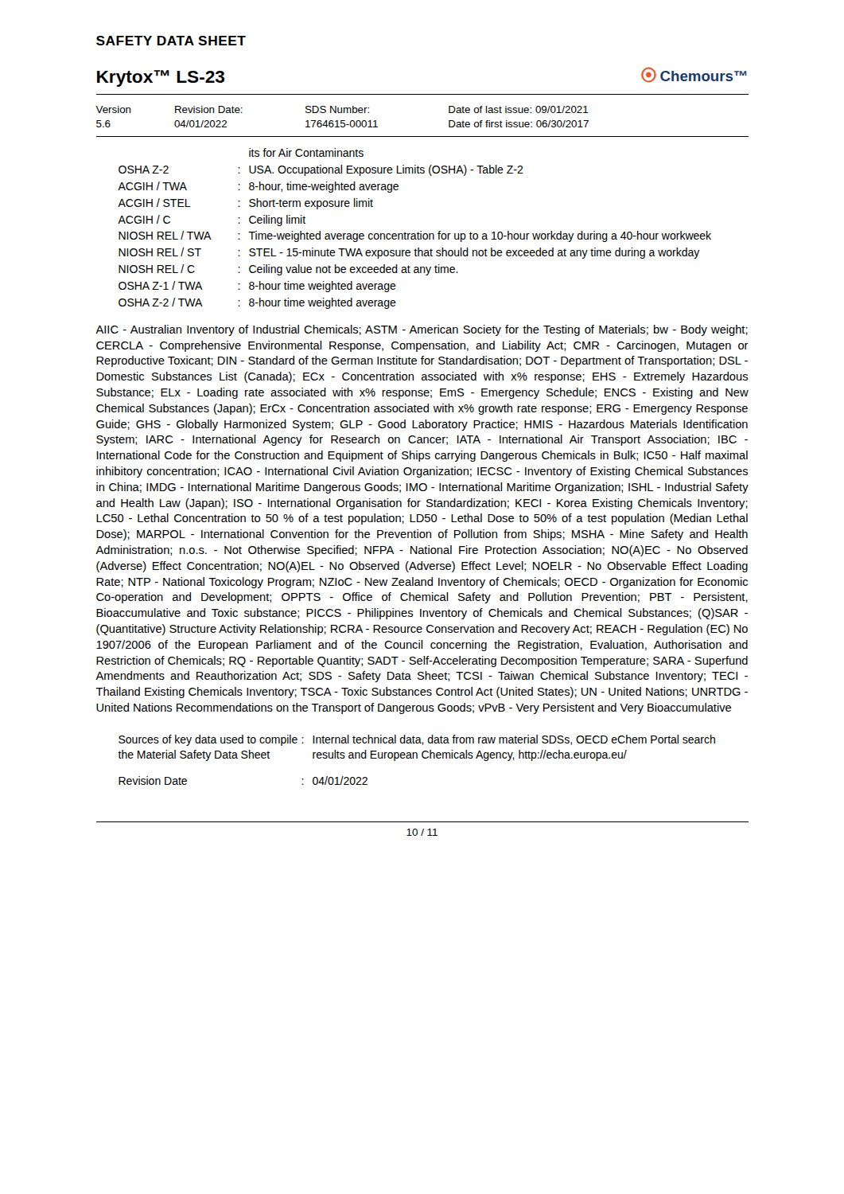SAFETY DATA SHEET
Krytox™ LS-23
⦿Chemours™
| Version 5.6 | Revision Date: 04/01/2022 | SDS Number: 1764615-00011 | Date of last issue: 09/01/2021 Date of first issue: 06/30/2017 |
| | | its for Air Contaminants |
| OSHA Z-2 | : | USA. Occupational Exposure Limits (OSHA) - Table Z-2 |
| ACGIH / TWA | : | 8-hour, time-weighted average |
| ACGIH / STEL | : | Short-term exposure limit |
| ACGIH / C | : | Ceiling limit |
| NIOSH REL / TWA | : | Time-weighted average concentration for up to a 10-hour workday during a 40-hour workweek |
| NIOSH REL / ST | : | STEL - 15-minute TWA exposure that should not be exceeded at any time during a workday |
| NIOSH REL / C | : | Ceiling value not be exceeded at any time. |
| OSHA Z-1 / TWA | : | 8-hour time weighted average |
| OSHA Z-2 / TWA | : | 8-hour time weighted average |
AIIC - Australian Inventory of Industrial Chemicals; ASTM - American Society for the Testing of Materials; bw - Body weight; CERCLA - Comprehensive Environmental Response, Compensation, and Liability Act; CMR - Carcinogen, Mutagen or Reproductive Toxicant; DIN - Standard of the German Institute for Standardisation; DOT - Department of Transportation; DSL - Domestic Substances List (Canada); ECx - Concentration associated with x% response; EHS - Extremely Hazardous Substance; ELx - Loading rate associated with x% response; EmS - Emergency Schedule; ENCS - Existing and New Chemical Substances (Japan); ErCx - Concentration associated with x% growth rate response; ERG - Emergency Response Guide; GHS - Globally Harmonized System; GLP - Good Laboratory Practice; HMIS - Hazardous Materials Identification System; IARC - International Agency for Research on Cancer; IATA - International Air Transport Association; IBC - International Code for the Construction and Equipment of Ships carrying Dangerous Chemicals in Bulk; IC50 - Half maximal inhibitory concentration; ICAO - International Civil Aviation Organization; IECSC - Inventory of Existing Chemical Substances in China; IMDG - International Maritime Dangerous Goods; IMO - International Maritime Organization; ISHL - Industrial Safety and Health Law (Japan); ISO - International Organisation for Standardization; KECI - Korea Existing Chemicals Inventory; LC50 - Lethal Concentration to 50 % of a test population; LD50 - Lethal Dose to 50% of a test population (Median Lethal Dose); MARPOL - International Convention for the Prevention of Pollution from Ships; MSHA - Mine Safety and Health Administration; n.o.s. - Not Otherwise Specified; NFPA - National Fire Protection Association; NO(A)EC - No Observed (Adverse) Effect Concentration; NO(A)EL - No Observed (Adverse) Effect Level; NOELR - No Observable Effect Loading Rate; NTP - National Toxicology Program; NZIoC - New Zealand Inventory of Chemicals; OECD - Organization for Economic Co-operation and Development; OPPTS - Office of Chemical Safety and Pollution Prevention; PBT - Persistent, Bioaccumulative and Toxic substance; PICCS - Philippines Inventory of Chemicals and Chemical Substances; (Q)SAR - (Quantitative) Structure Activity Relationship; RCRA - Resource Conservation and Recovery Act; REACH - Regulation (EC) No 1907/2006 of the European Parliament and of the Council concerning the Registration, Evaluation, Authorisation and Restriction of Chemicals; RQ - Reportable Quantity; SADT - Self-Accelerating Decomposition Temperature; SARA - Superfund Amendments and Reauthorization Act; SDS - Safety Data Sheet; TCSI - Taiwan Chemical Substance Inventory; TECI - Thailand Existing Chemicals Inventory; TSCA - Toxic Substances Control Act (United States); UN - United Nations; UNRTDG - United Nations Recommendations on the Transport of Dangerous Goods; vPvB - Very Persistent and Very Bioaccumulative
| Sources of key data used to compile the Material Safety Data Sheet | : | Internal technical data, data from raw material SDSs, OECD eChem Portal search results and European Chemicals Agency, http://echa.europa.eu/ |
| Revision Date | : | 04/01/2022 |
10 / 11